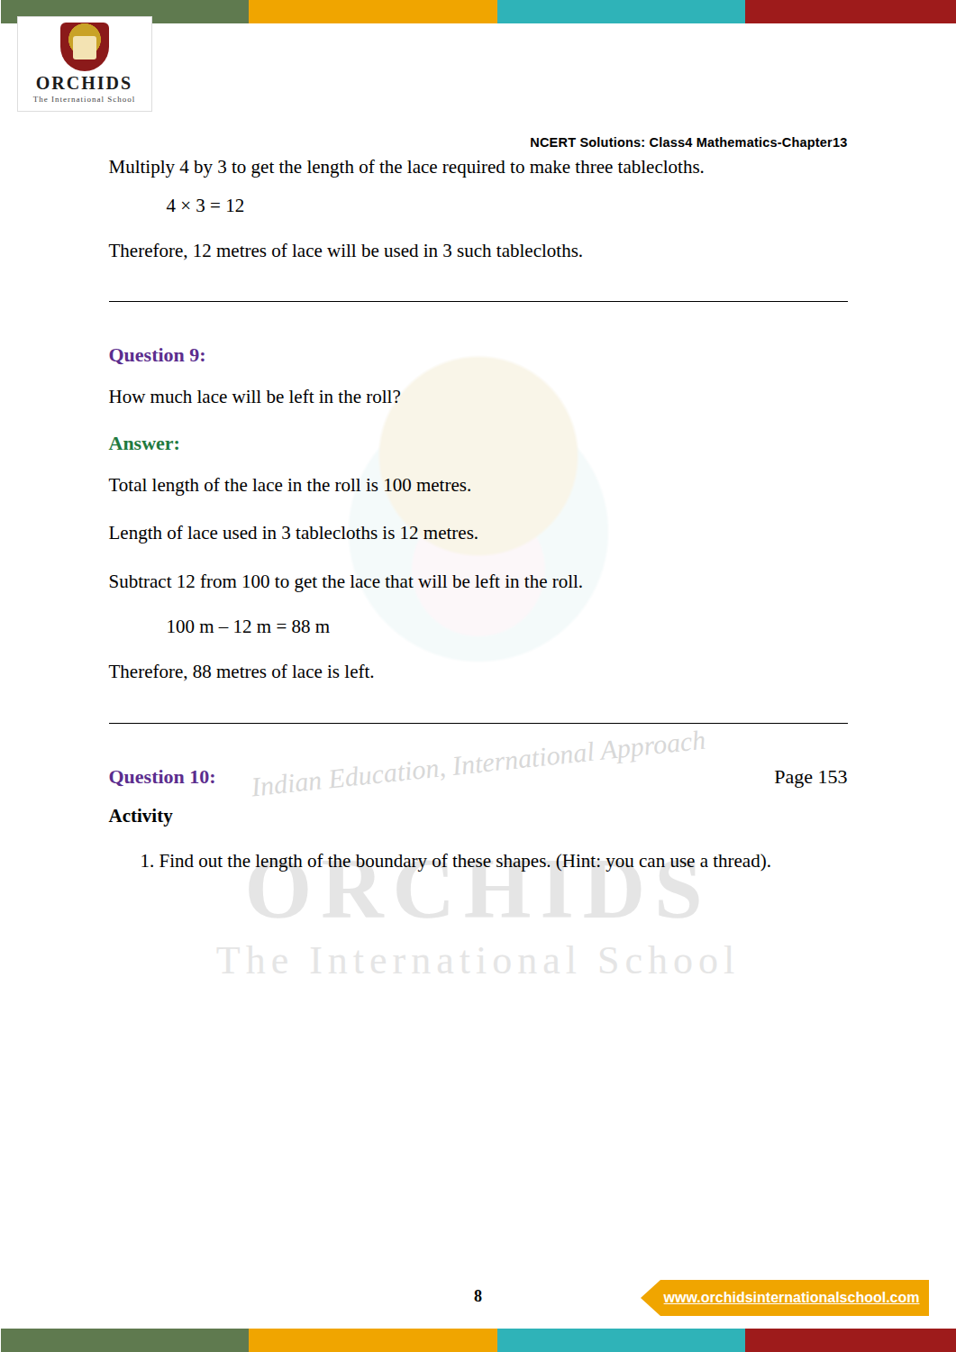ORCHIDS
The International School
Indian Education, International Approach
ORCHIDS
The International School
NCERT Solutions: Class4 Mathematics-Chapter13
Multiply 4 by 3 to get the length of the lace required to make three tablecloths.
4 × 3 = 12
Therefore, 12 metres of lace will be used in 3 such tablecloths.
Question 9:
How much lace will be left in the roll?
Answer:
Total length of the lace in the roll is 100 metres.
Length of lace used in 3 tablecloths is 12 metres.
Subtract 12 from 100 to get the lace that will be left in the roll.
100 m – 12 m = 88 m
Therefore, 88 metres of lace is left.
Question 10: Page 153
Activity
Find out the length of the boundary of these shapes. (Hint: you can use a thread).
8
www.orchidsinternationalschool.com